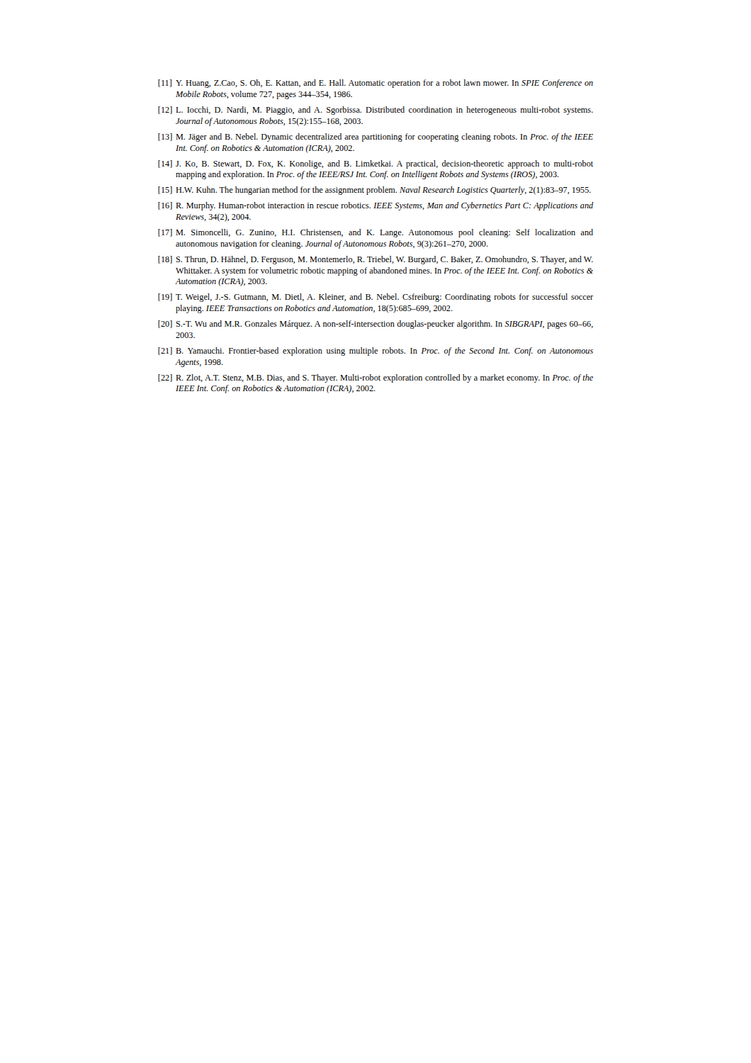[11] Y. Huang, Z.Cao, S. Oh, E. Kattan, and E. Hall. Automatic operation for a robot lawn mower. In SPIE Conference on Mobile Robots, volume 727, pages 344–354, 1986.
[12] L. Iocchi, D. Nardi, M. Piaggio, and A. Sgorbissa. Distributed coordination in heterogeneous multi-robot systems. Journal of Autonomous Robots, 15(2):155–168, 2003.
[13] M. Jäger and B. Nebel. Dynamic decentralized area partitioning for cooperating cleaning robots. In Proc. of the IEEE Int. Conf. on Robotics & Automation (ICRA), 2002.
[14] J. Ko, B. Stewart, D. Fox, K. Konolige, and B. Limketkai. A practical, decision-theoretic approach to multi-robot mapping and exploration. In Proc. of the IEEE/RSJ Int. Conf. on Intelligent Robots and Systems (IROS), 2003.
[15] H.W. Kuhn. The hungarian method for the assignment problem. Naval Research Logistics Quarterly, 2(1):83–97, 1955.
[16] R. Murphy. Human-robot interaction in rescue robotics. IEEE Systems, Man and Cybernetics Part C: Applications and Reviews, 34(2), 2004.
[17] M. Simoncelli, G. Zunino, H.I. Christensen, and K. Lange. Autonomous pool cleaning: Self localization and autonomous navigation for cleaning. Journal of Autonomous Robots, 9(3):261–270, 2000.
[18] S. Thrun, D. Hähnel, D. Ferguson, M. Montemerlo, R. Triebel, W. Burgard, C. Baker, Z. Omohundro, S. Thayer, and W. Whittaker. A system for volumetric robotic mapping of abandoned mines. In Proc. of the IEEE Int. Conf. on Robotics & Automation (ICRA), 2003.
[19] T. Weigel, J.-S. Gutmann, M. Dietl, A. Kleiner, and B. Nebel. Csfreiburg: Coordinating robots for successful soccer playing. IEEE Transactions on Robotics and Automation, 18(5):685–699, 2002.
[20] S.-T. Wu and M.R. Gonzales Márquez. A non-self-intersection douglas-peucker algorithm. In SIBGRAPI, pages 60–66, 2003.
[21] B. Yamauchi. Frontier-based exploration using multiple robots. In Proc. of the Second Int. Conf. on Autonomous Agents, 1998.
[22] R. Zlot, A.T. Stenz, M.B. Dias, and S. Thayer. Multi-robot exploration controlled by a market economy. In Proc. of the IEEE Int. Conf. on Robotics & Automation (ICRA), 2002.